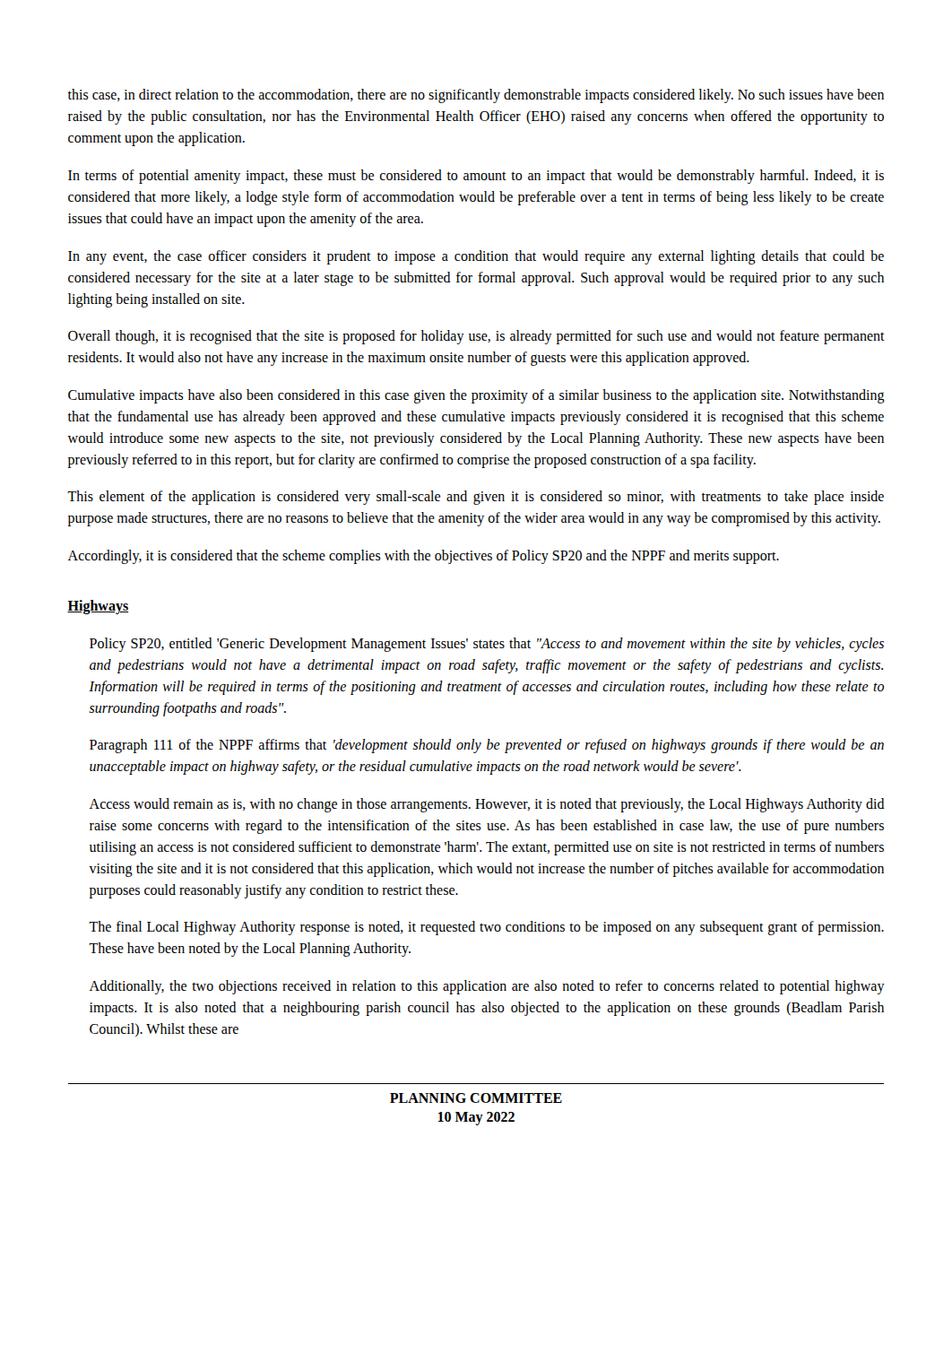this case, in direct relation to the accommodation, there are no significantly demonstrable impacts considered likely. No such issues have been raised by the public consultation, nor has the Environmental Health Officer (EHO) raised any concerns when offered the opportunity to comment upon the application.
In terms of potential amenity impact, these must be considered to amount to an impact that would be demonstrably harmful. Indeed, it is considered that more likely, a lodge style form of accommodation would be preferable over a tent in terms of being less likely to be create issues that could have an impact upon the amenity of the area.
In any event, the case officer considers it prudent to impose a condition that would require any external lighting details that could be considered necessary for the site at a later stage to be submitted for formal approval. Such approval would be required prior to any such lighting being installed on site.
Overall though, it is recognised that the site is proposed for holiday use, is already permitted for such use and would not feature permanent residents. It would also not have any increase in the maximum onsite number of guests were this application approved.
Cumulative impacts have also been considered in this case given the proximity of a similar business to the application site. Notwithstanding that the fundamental use has already been approved and these cumulative impacts previously considered it is recognised that this scheme would introduce some new aspects to the site, not previously considered by the Local Planning Authority. These new aspects have been previously referred to in this report, but for clarity are confirmed to comprise the proposed construction of a spa facility.
This element of the application is considered very small-scale and given it is considered so minor, with treatments to take place inside purpose made structures, there are no reasons to believe that the amenity of the wider area would in any way be compromised by this activity.
Accordingly, it is considered that the scheme complies with the objectives of Policy SP20 and the NPPF and merits support.
Highways
Policy SP20, entitled 'Generic Development Management Issues' states that "Access to and movement within the site by vehicles, cycles and pedestrians would not have a detrimental impact on road safety, traffic movement or the safety of pedestrians and cyclists. Information will be required in terms of the positioning and treatment of accesses and circulation routes, including how these relate to surrounding footpaths and roads".
Paragraph 111 of the NPPF affirms that 'development should only be prevented or refused on highways grounds if there would be an unacceptable impact on highway safety, or the residual cumulative impacts on the road network would be severe'.
Access would remain as is, with no change in those arrangements. However, it is noted that previously, the Local Highways Authority did raise some concerns with regard to the intensification of the sites use. As has been established in case law, the use of pure numbers utilising an access is not considered sufficient to demonstrate 'harm'. The extant, permitted use on site is not restricted in terms of numbers visiting the site and it is not considered that this application, which would not increase the number of pitches available for accommodation purposes could reasonably justify any condition to restrict these.
The final Local Highway Authority response is noted, it requested two conditions to be imposed on any subsequent grant of permission. These have been noted by the Local Planning Authority.
Additionally, the two objections received in relation to this application are also noted to refer to concerns related to potential highway impacts. It is also noted that a neighbouring parish council has also objected to the application on these grounds (Beadlam Parish Council). Whilst these are
PLANNING COMMITTEE
10 May 2022